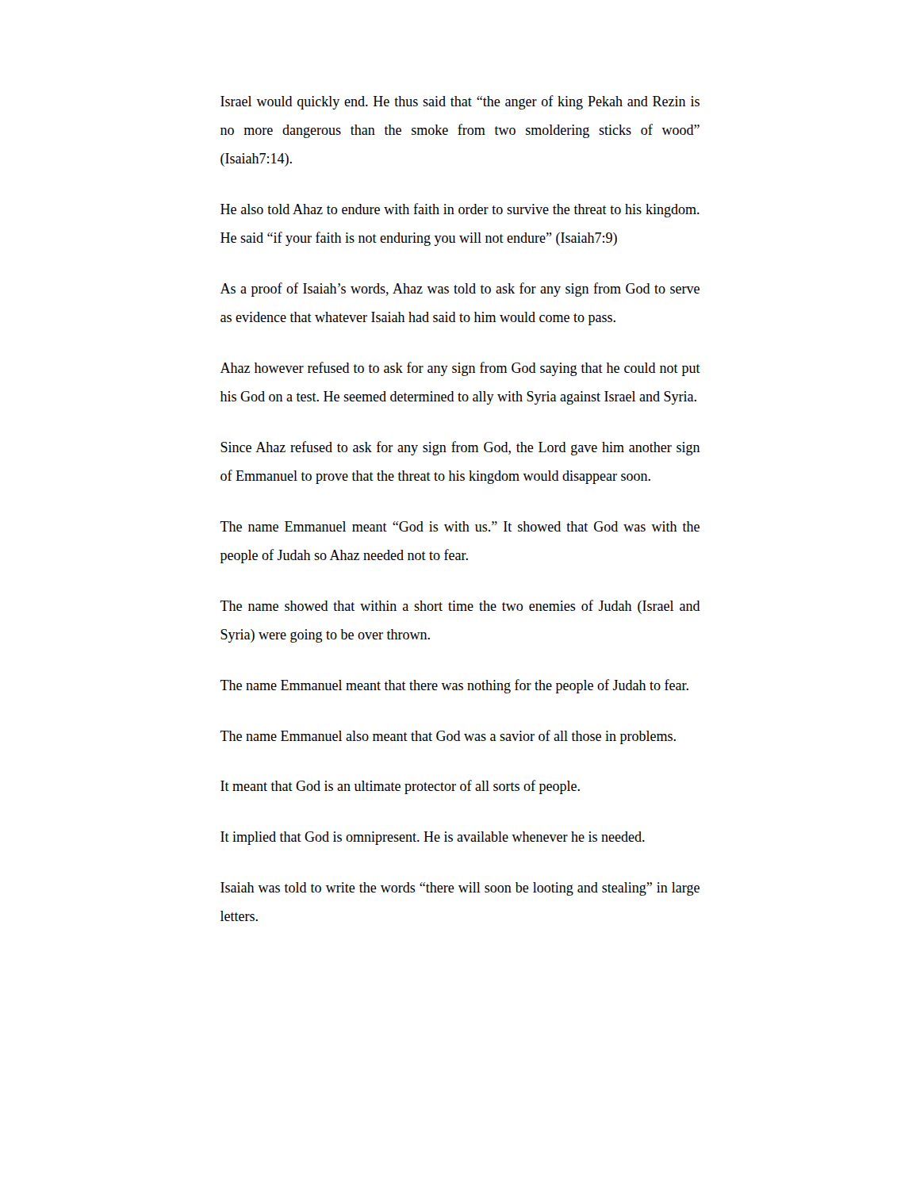Israel would quickly end. He thus said that “the anger of king Pekah and Rezin is no more dangerous than the smoke from two smoldering sticks of wood” (Isaiah7:14).
He also told Ahaz to endure with faith in order to survive the threat to his kingdom. He said “if your faith is not enduring you will not endure” (Isaiah7:9)
As a proof of Isaiah’s words, Ahaz was told to ask for any sign from God to serve as evidence that whatever Isaiah had said to him would come to pass.
Ahaz however refused to to ask for any sign from God saying that he could not put his God on a test. He seemed determined to ally with Syria against Israel and Syria.
Since Ahaz refused to ask for any sign from God, the Lord gave him another sign of Emmanuel to prove that the threat to his kingdom would disappear soon.
The name Emmanuel meant “God is with us.” It showed that God was with the people of Judah so Ahaz needed not to fear.
The name showed that within a short time the two enemies of Judah (Israel and Syria) were going to be over thrown.
The name Emmanuel meant that there was nothing for the people of Judah to fear.
The name Emmanuel also meant that God was a savior of all those in problems.
It meant that God is an ultimate protector of all sorts of people.
It implied that God is omnipresent. He is available whenever he is needed.
Isaiah was told to write the words “there will soon be looting and stealing” in large letters.